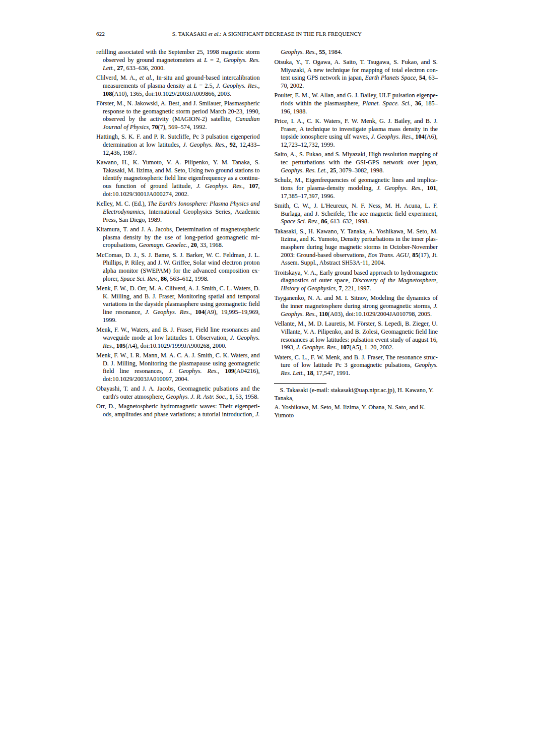622
S. TAKASAKI et al.: A SIGNIFICANT DECREASE IN THE FLR FREQUENCY
refilling associated with the September 25, 1998 magnetic storm observed by ground magnetometers at L = 2, Geophys. Res. Lett., 27, 633–636, 2000.
Clilverd, M. A., et al., In-situ and ground-based intercalibration measurements of plasma density at L = 2.5, J. Geophys. Res., 108(A10), 1365, doi:10.1029/2003JA009866, 2003.
Förster, M., N. Jakowski, A. Best, and J. Smilauer, Plasmaspheric response to the geomagnetic storm period March 20-23, 1990, observed by the activity (MAGION-2) satellite, Canadian Journal of Physics, 70(7), 569–574, 1992.
Hattingh, S. K. F. and P. R. Sutcliffe, Pc 3 pulsation eigenperiod determination at low latitudes, J. Geophys. Res., 92, 12,433–12,436, 1987.
Kawano, H., K. Yumoto, V. A. Pilipenko, Y. M. Tanaka, S. Takasaki, M. Iizima, and M. Seto, Using two ground stations to identify magnetospheric field line eigenfrequency as a continuous function of ground latitude, J. Geophys. Res., 107, doi:10.1029/3001JA000274, 2002.
Kelley, M. C. (Ed.), The Earth's Ionosphere: Plasma Physics and Electrodynamics, International Geophysics Series, Academic Press, San Diego, 1989.
Kitamura, T. and J. A. Jacobs, Determination of magnetospheric plasma density by the use of long-period geomagnetic micropulsations, Geomagn. Geoelec., 20, 33, 1968.
McComas, D. J., S. J. Bame, S. J. Barker, W. C. Feldman, J. L. Phillips, P. Riley, and J. W. Griffee, Solar wind electron proton alpha monitor (SWEPAM) for the advanced composition explorer, Space Sci. Rev., 86, 563–612, 1998.
Menk, F. W., D. Orr, M. A. Clilverd, A. J. Smith, C. L. Waters, D. K. Milling, and B. J. Fraser, Monitoring spatial and temporal variations in the dayside plasmasphere using geomagnetic field line resonance, J. Geophys. Res., 104(A9), 19,995–19,969, 1999.
Menk, F. W., Waters, and B. J. Fraser, Field line resonances and waveguide mode at low latitudes 1. Observation, J. Geophys. Res., 105(A4), doi:10.1029/1999JA900268, 2000.
Menk, F. W., I. R. Mann, M. A. C. A. J. Smith, C. K. Waters, and D. J. Milling, Monitoring the plasmapause using geomagnetic field line resonances, J. Geophys. Res., 109(A04216), doi:10.1029/2003JA010097, 2004.
Obayashi, T. and J. A. Jacobs, Geomagnetic pulsations and the earth's outer atmosphere, Geophys. J. R. Astr. Soc., 1, 53, 1958.
Orr, D., Magnetospheric hydromagnetic waves: Their eigenperiods, amplitudes and phase variations; a tutorial introduction, J. Geophys. Res., 55, 1984.
Otsuka, Y., T. Ogawa, A. Saito, T. Tsugawa, S. Fukao, and S. Miyazaki, A new technique for mapping of total electron content using GPS network in japan, Earth Planets Space, 54, 63–70, 2002.
Poulter, E. M., W. Allan, and G. J. Bailey, ULF pulsation eigenperiods within the plasmasphere, Planet. Space. Sci., 36, 185–196, 1988.
Price, I. A., C. K. Waters, F. W. Menk, G. J. Bailey, and B. J. Fraser, A technique to investigate plasma mass density in the topside ionosphere using ulf waves, J. Geophys. Res., 104(A6), 12,723–12,732, 1999.
Saito, A., S. Fukao, and S. Miyazaki, High resolution mapping of tec perturbations with the GSI-GPS network over japan, Geophys. Res. Let., 25, 3079–3082, 1998.
Schulz, M., Eigenfrequencies of geomagnetic lines and implications for plasma-density modeling, J. Geophys. Res., 101, 17,385–17,397, 1996.
Smith, C. W., J. L'Heureux, N. F. Ness, M. H. Acuna, L. F. Burlaga, and J. Scheifele, The ace magnetic field experiment, Space Sci. Rev., 86, 613–632, 1998.
Takasaki, S., H. Kawano, Y. Tanaka, A. Yoshikawa, M. Seto, M. Iizima, and K. Yumoto, Density perturbations in the inner plasmasphere during huge magnetic storms in October-November 2003: Ground-based observations, Eos Trans. AGU, 85(17), Jt. Assem. Suppl., Abstract SH53A-11, 2004.
Troitskaya, V. A., Early ground based approach to hydromagnetic diagnostics of outer space, Discovery of the Magnetosphere, History of Geophysics, 7, 221, 1997.
Tsyganenko, N. A. and M. I. Sitnov, Modeling the dynamics of the inner magnetosphere during strong geomagnetic storms, J. Geophys. Res., 110(A03), doi:10.1029/2004JA010798, 2005.
Vellante, M., M. D. Lauretis, M. Förster, S. Lepedi, B. Zieger, U. Villante, V. A. Pilipenko, and B. Zolesi, Geomagnetic field line resonances at low latitudes: pulsation event study of august 16, 1993, J. Geophys. Res., 107(A5), 1–20, 2002.
Waters, C. L., F. W. Menk, and B. J. Fraser, The resonance structure of low latitude Pc 3 geomagnetic pulsations, Geophys. Res. Lett., 18, 17,547, 1991.
S. Takasaki (e-mail: stakasaki@uap.nipr.ac.jp), H. Kawano, Y. Tanaka,
A. Yoshikawa, M. Seto, M. Iizima, Y. Obana, N. Sato, and K. Yumoto